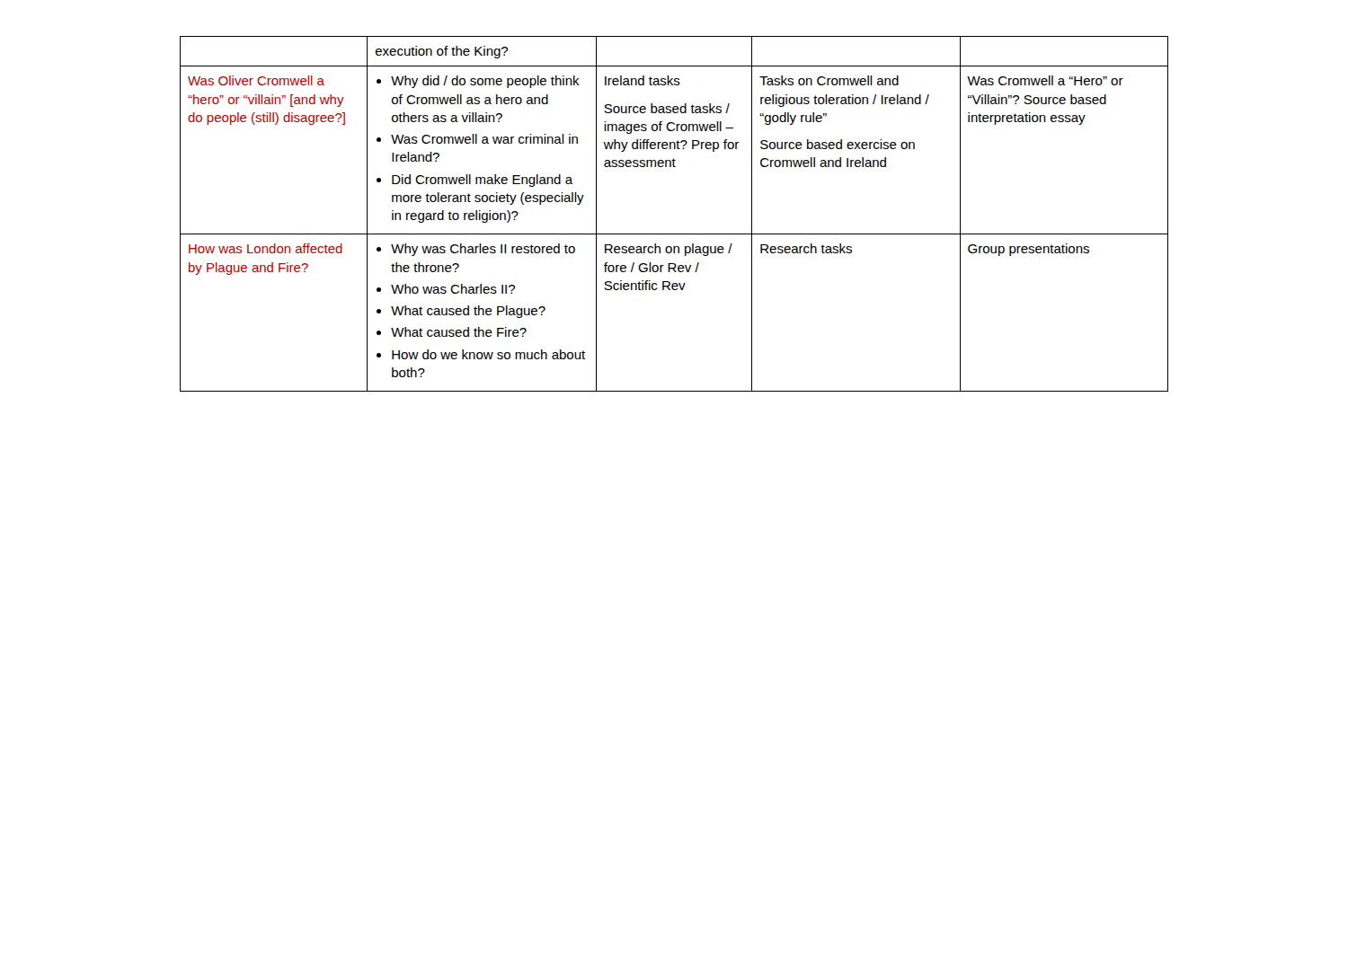| | execution of the King? | | | |
| Was Oliver Cromwell a “hero” or “villain” [and why do people (still) disagree?] | Why did / do some people think of Cromwell as a hero and others as a villain? Was Cromwell a war criminal in Ireland? Did Cromwell make England a more tolerant society (especially in regard to religion)? | Ireland tasks Source based tasks / images of Cromwell – why different? Prep for assessment | Tasks on Cromwell and religious toleration / Ireland / “godly rule” Source based exercise on Cromwell and Ireland | Was Cromwell a “Hero” or “Villain”? Source based interpretation essay |
| How was London affected by Plague and Fire? | Why was Charles II restored to the throne? Who was Charles II? What caused the Plague? What caused the Fire? How do we know so much about both? | Research on plague / fore / Glor Rev / Scientific Rev | Research tasks | Group presentations |